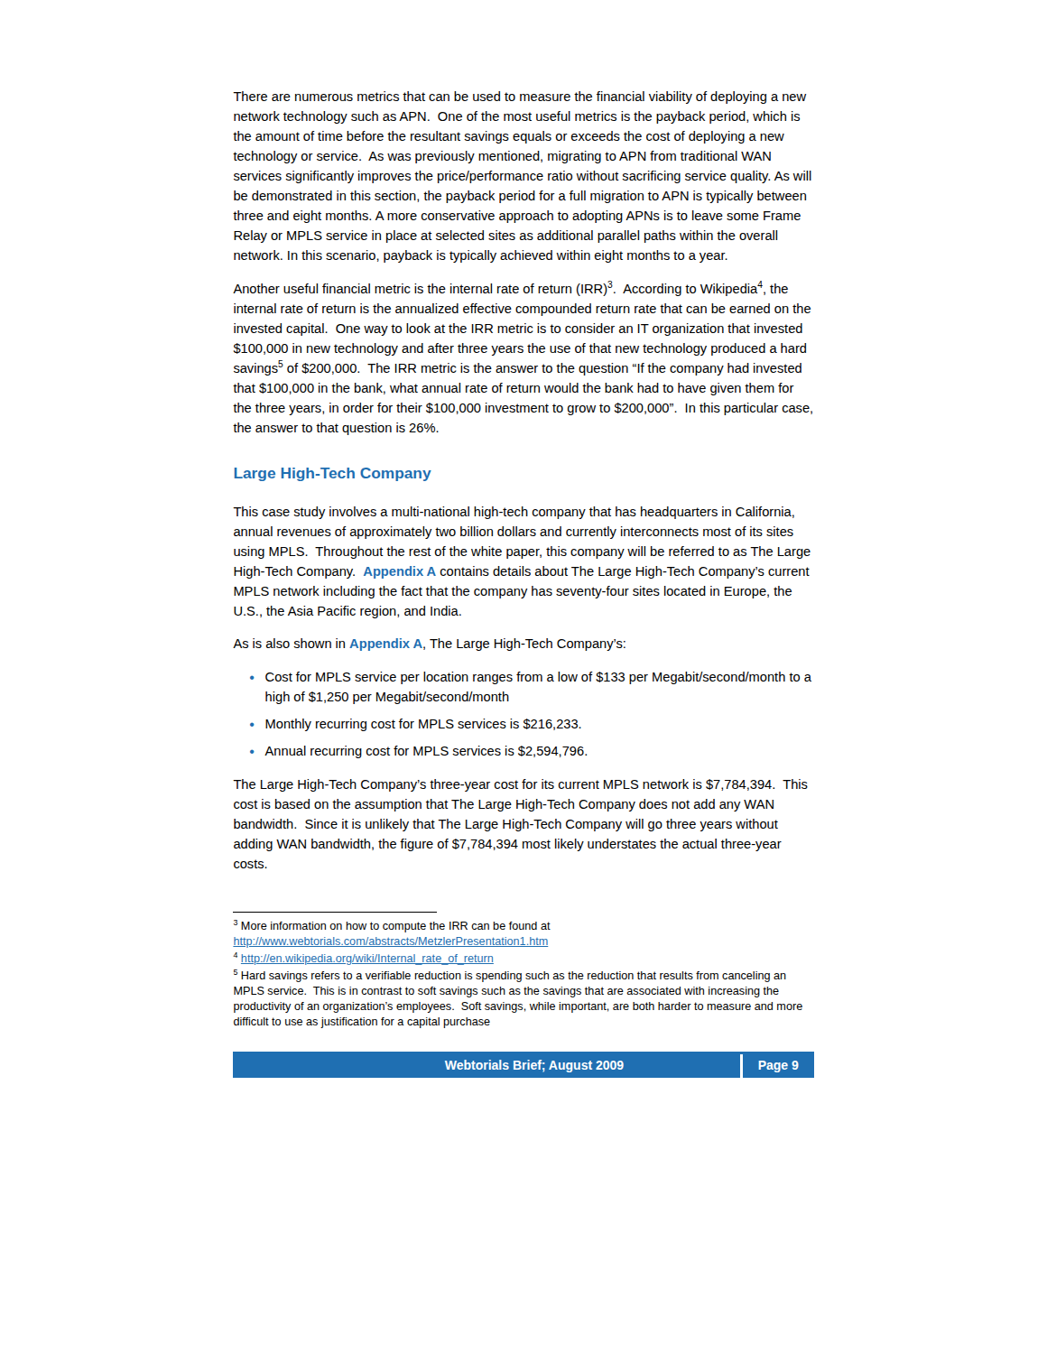There are numerous metrics that can be used to measure the financial viability of deploying a new network technology such as APN. One of the most useful metrics is the payback period, which is the amount of time before the resultant savings equals or exceeds the cost of deploying a new technology or service. As was previously mentioned, migrating to APN from traditional WAN services significantly improves the price/performance ratio without sacrificing service quality. As will be demonstrated in this section, the payback period for a full migration to APN is typically between three and eight months. A more conservative approach to adopting APNs is to leave some Frame Relay or MPLS service in place at selected sites as additional parallel paths within the overall network. In this scenario, payback is typically achieved within eight months to a year.
Another useful financial metric is the internal rate of return (IRR)3. According to Wikipedia4, the internal rate of return is the annualized effective compounded return rate that can be earned on the invested capital. One way to look at the IRR metric is to consider an IT organization that invested $100,000 in new technology and after three years the use of that new technology produced a hard savings5 of $200,000. The IRR metric is the answer to the question “If the company had invested that $100,000 in the bank, what annual rate of return would the bank had to have given them for the three years, in order for their $100,000 investment to grow to $200,000”. In this particular case, the answer to that question is 26%.
Large High-Tech Company
This case study involves a multi-national high-tech company that has headquarters in California, annual revenues of approximately two billion dollars and currently interconnects most of its sites using MPLS. Throughout the rest of the white paper, this company will be referred to as The Large High-Tech Company. Appendix A contains details about The Large High-Tech Company’s current MPLS network including the fact that the company has seventy-four sites located in Europe, the U.S., the Asia Pacific region, and India.
As is also shown in Appendix A, The Large High-Tech Company’s:
Cost for MPLS service per location ranges from a low of $133 per Megabit/second/month to a high of $1,250 per Megabit/second/month
Monthly recurring cost for MPLS services is $216,233.
Annual recurring cost for MPLS services is $2,594,796.
The Large High-Tech Company’s three-year cost for its current MPLS network is $7,784,394. This cost is based on the assumption that The Large High-Tech Company does not add any WAN bandwidth. Since it is unlikely that The Large High-Tech Company will go three years without adding WAN bandwidth, the figure of $7,784,394 most likely understates the actual three-year costs.
3 More information on how to compute the IRR can be found at http://www.webtorials.com/abstracts/MetzlerPresentation1.htm
4 http://en.wikipedia.org/wiki/Internal_rate_of_return
5 Hard savings refers to a verifiable reduction is spending such as the reduction that results from canceling an MPLS service. This is in contrast to soft savings such as the savings that are associated with increasing the productivity of an organization’s employees. Soft savings, while important, are both harder to measure and more difficult to use as justification for a capital purchase
Webtorials Brief; August 2009
Page 9